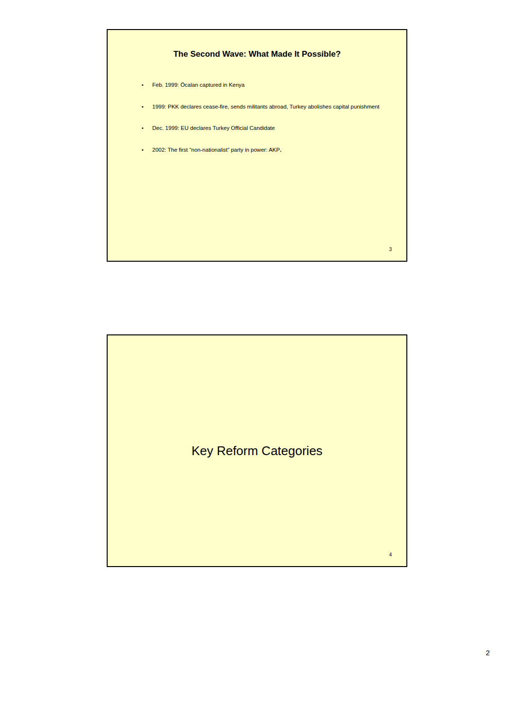The Second Wave: What Made It Possible?
Feb. 1999: Öcalan captured in Kenya
1999: PKK declares cease-fire, sends militants abroad, Turkey abolishes capital punishment
Dec. 1999: EU declares Turkey Official Candidate
2002: The first “non-nationalist” party in power: AKP.
3
Key Reform Categories
4
2